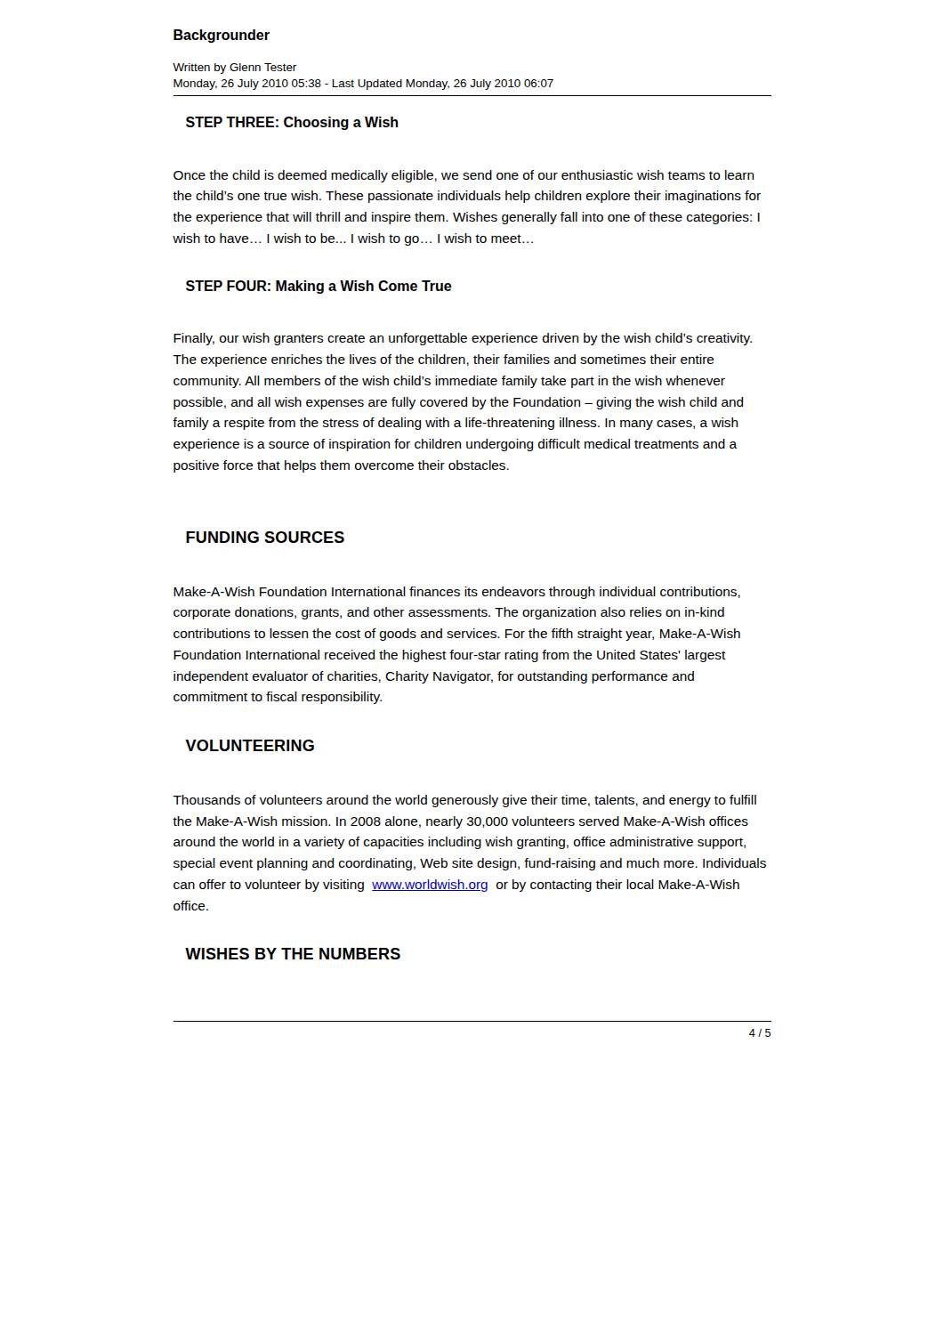Backgrounder
Written by Glenn Tester
Monday, 26 July 2010 05:38 - Last Updated Monday, 26 July 2010 06:07
STEP THREE: Choosing a Wish
Once the child is deemed medically eligible, we send one of our enthusiastic wish teams to learn the child’s one true wish. These passionate individuals help children explore their imaginations for the experience that will thrill and inspire them. Wishes generally fall into one of these categories: I wish to have… I wish to be... I wish to go… I wish to meet…
STEP FOUR: Making a Wish Come True
Finally, our wish granters create an unforgettable experience driven by the wish child’s creativity. The experience enriches the lives of the children, their families and sometimes their entire community. All members of the wish child’s immediate family take part in the wish whenever possible, and all wish expenses are fully covered by the Foundation – giving the wish child and family a respite from the stress of dealing with a life-threatening illness. In many cases, a wish experience is a source of inspiration for children undergoing difficult medical treatments and a positive force that helps them overcome their obstacles.
FUNDING SOURCES
Make-A-Wish Foundation International finances its endeavors through individual contributions, corporate donations, grants, and other assessments. The organization also relies on in-kind contributions to lessen the cost of goods and services. For the fifth straight year, Make-A-Wish Foundation International received the highest four-star rating from the United States' largest independent evaluator of charities, Charity Navigator, for outstanding performance and commitment to fiscal responsibility.
VOLUNTEERING
Thousands of volunteers around the world generously give their time, talents, and energy to fulfill the Make-A-Wish mission. In 2008 alone, nearly 30,000 volunteers served Make-A-Wish offices around the world in a variety of capacities including wish granting, office administrative support, special event planning and coordinating, Web site design, fund-raising and much more. Individuals can offer to volunteer by visiting www.worldwish.org or by contacting their local Make-A-Wish office.
WISHES BY THE NUMBERS
4 / 5